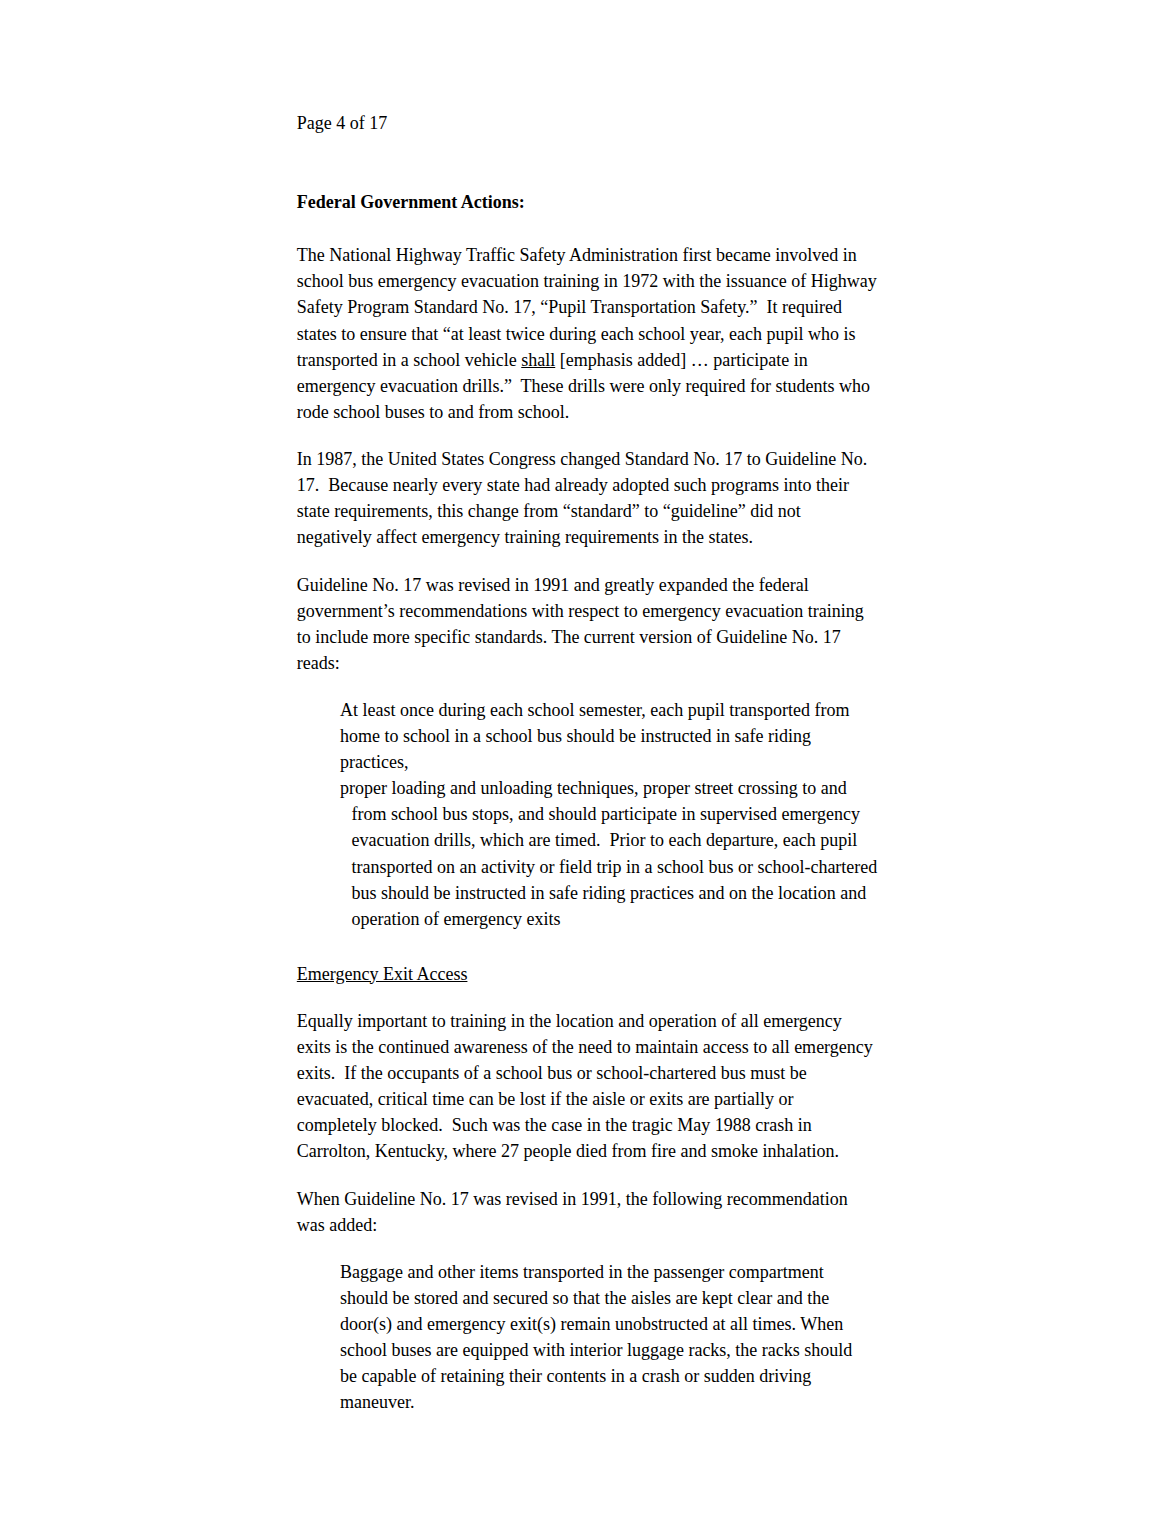Page 4 of 17
Federal Government Actions:
The National Highway Traffic Safety Administration first became involved in school bus emergency evacuation training in 1972 with the issuance of Highway Safety Program Standard No. 17, “Pupil Transportation Safety.” It required states to ensure that “at least twice during each school year, each pupil who is transported in a school vehicle shall [emphasis added] … participate in emergency evacuation drills.” These drills were only required for students who rode school buses to and from school.
In 1987, the United States Congress changed Standard No. 17 to Guideline No. 17. Because nearly every state had already adopted such programs into their state requirements, this change from “standard” to “guideline” did not negatively affect emergency training requirements in the states.
Guideline No. 17 was revised in 1991 and greatly expanded the federal government’s recommendations with respect to emergency evacuation training to include more specific standards. The current version of Guideline No. 17 reads:
At least once during each school semester, each pupil transported from
home to school in a school bus should be instructed in safe riding practices,
proper loading and unloading techniques, proper street crossing to and
from school bus stops, and should participate in supervised emergency
evacuation drills, which are timed. Prior to each departure, each pupil
transported on an activity or field trip in a school bus or school-chartered
bus should be instructed in safe riding practices and on the location and
operation of emergency exits
Emergency Exit Access
Equally important to training in the location and operation of all emergency exits is the continued awareness of the need to maintain access to all emergency exits. If the occupants of a school bus or school-chartered bus must be evacuated, critical time can be lost if the aisle or exits are partially or completely blocked. Such was the case in the tragic May 1988 crash in Carrolton, Kentucky, where 27 people died from fire and smoke inhalation.
When Guideline No. 17 was revised in 1991, the following recommendation was added:
Baggage and other items transported in the passenger compartment
should be stored and secured so that the aisles are kept clear and the
door(s) and emergency exit(s) remain unobstructed at all times. When
school buses are equipped with interior luggage racks, the racks should
be capable of retaining their contents in a crash or sudden driving maneuver.